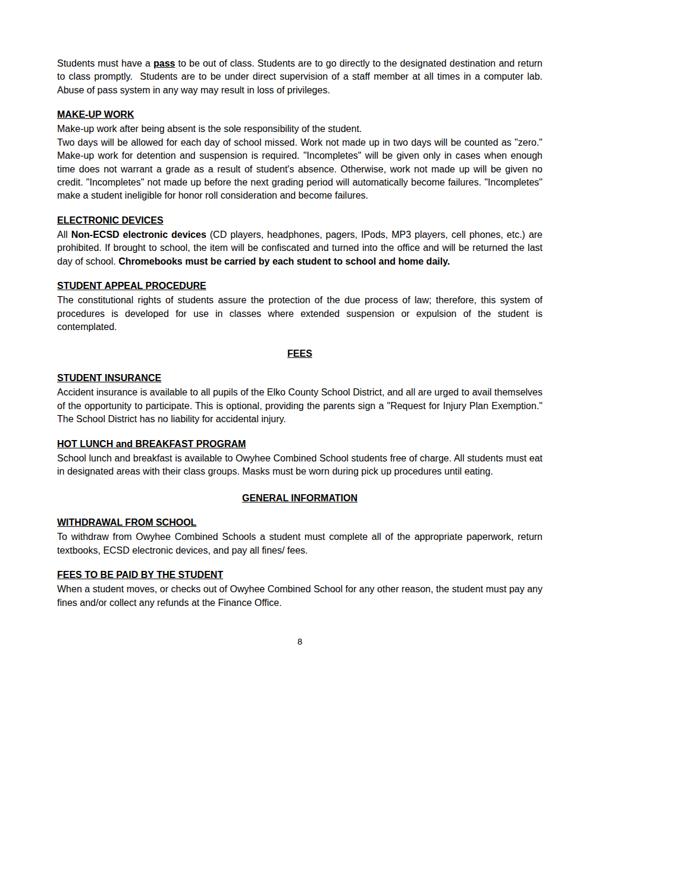Students must have a pass to be out of class. Students are to go directly to the designated destination and return to class promptly. Students are to be under direct supervision of a staff member at all times in a computer lab. Abuse of pass system in any way may result in loss of privileges.
MAKE-UP WORK
Make-up work after being absent is the sole responsibility of the student.
Two days will be allowed for each day of school missed. Work not made up in two days will be counted as "zero." Make-up work for detention and suspension is required. "Incompletes" will be given only in cases when enough time does not warrant a grade as a result of student's absence. Otherwise, work not made up will be given no credit. "Incompletes" not made up before the next grading period will automatically become failures. "Incompletes" make a student ineligible for honor roll consideration and become failures.
ELECTRONIC DEVICES
All Non-ECSD electronic devices (CD players, headphones, pagers, IPods, MP3 players, cell phones, etc.) are prohibited. If brought to school, the item will be confiscated and turned into the office and will be returned the last day of school. Chromebooks must be carried by each student to school and home daily.
STUDENT APPEAL PROCEDURE
The constitutional rights of students assure the protection of the due process of law; therefore, this system of procedures is developed for use in classes where extended suspension or expulsion of the student is contemplated.
FEES
STUDENT INSURANCE
Accident insurance is available to all pupils of the Elko County School District, and all are urged to avail themselves of the opportunity to participate. This is optional, providing the parents sign a "Request for Injury Plan Exemption." The School District has no liability for accidental injury.
HOT LUNCH and BREAKFAST PROGRAM
School lunch and breakfast is available to Owyhee Combined School students free of charge. All students must eat in designated areas with their class groups. Masks must be worn during pick up procedures until eating.
GENERAL INFORMATION
WITHDRAWAL FROM SCHOOL
To withdraw from Owyhee Combined Schools a student must complete all of the appropriate paperwork, return textbooks, ECSD electronic devices, and pay all fines/ fees.
FEES TO BE PAID BY THE STUDENT
When a student moves, or checks out of Owyhee Combined School for any other reason, the student must pay any fines and/or collect any refunds at the Finance Office.
8